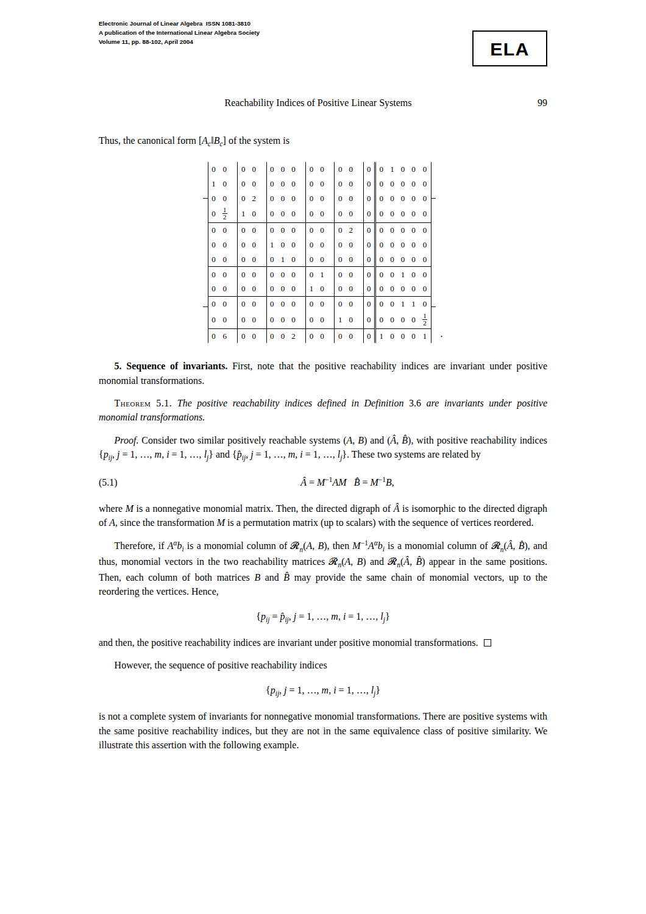Electronic Journal of Linear Algebra ISSN 1081-3810
A publication of the International Linear Algebra Society
Volume 11, pp. 88-102, April 2004
ELA
Reachability Indices of Positive Linear Systems
99
Thus, the canonical form [Ac‖Bc] of the system is
| 0 | 0 | | 0 | 0 | | 0 | 0 | 0 | | 0 | 0 | | 0 | 0 | | 0 | 0 | 1 | 0 | 0 | 0 |
| 1 | 0 | | 0 | 0 | | 0 | 0 | 0 | | 0 | 0 | | 0 | 0 | | 0 | 0 | 0 | 0 | 0 | 0 |
| 0 | 0 | | 0 | 2 | | 0 | 0 | 0 | | 0 | 0 | | 0 | 0 | | 0 | 0 | 0 | 0 | 0 | 0 |
| 0 | 1 2 | | 1 | 0 | | 0 | 0 | 0 | | 0 | 0 | | 0 | 0 | | 0 | 0 | 0 | 0 | 0 | 0 |
| 0 | 0 | | 0 | 0 | | 0 | 0 | 0 | | 0 | 0 | | 0 | 2 | | 0 | 0 | 0 | 0 | 0 | 0 |
| 0 | 0 | | 0 | 0 | | 1 | 0 | 0 | | 0 | 0 | | 0 | 0 | | 0 | 0 | 0 | 0 | 0 | 0 |
| 0 | 0 | | 0 | 0 | | 0 | 1 | 0 | | 0 | 0 | | 0 | 0 | | 0 | 0 | 0 | 0 | 0 | 0 |
| 0 | 0 | | 0 | 0 | | 0 | 0 | 0 | | 0 | 1 | | 0 | 0 | | 0 | 0 | 0 | 1 | 0 | 0 |
| 0 | 0 | | 0 | 0 | | 0 | 0 | 0 | | 1 | 0 | | 0 | 0 | | 0 | 0 | 0 | 0 | 0 | 0 |
| 0 | 0 | | 0 | 0 | | 0 | 0 | 0 | | 0 | 0 | | 0 | 0 | | 0 | 0 | 0 | 1 | 1 | 0 |
| 0 | 0 | | 0 | 0 | | 0 | 0 | 0 | | 0 | 0 | | 1 | 0 | | 0 | 0 | 0 | 0 | 0 | 1 2 |
| 0 | 6 | | 0 | 0 | | 0 | 0 | 2 | | 0 | 0 | | 0 | 0 | | 0 | 1 | 0 | 0 | 0 | 1 |
.
5. Sequence of invariants. First, note that the positive reachability indices are invariant under positive monomial transformations.
Theorem 5.1. The positive reachability indices defined in Definition 3.6 are invariants under positive monomial transformations.
Proof. Consider two similar positively reachable systems (A, B) and (Â, B̂), with positive reachability indices {pij, j = 1, …, m, i = 1, …, lj} and {p̂ij, j = 1, …, m, i = 1, …, lj}. These two systems are related by
(5.1)
Â = M−1AM B̂ = M−1B,
where M is a nonnegative monomial matrix. Then, the directed digraph of Â is isomorphic to the directed digraph of A, since the transformation M is a permutation matrix (up to scalars) with the sequence of vertices reordered.
Therefore, if Aαbi is a monomial column of 𝓡n(A, B), then M−1Aαbi is a monomial column of 𝓡n(Â, B̂), and thus, monomial vectors in the two reachability matrices 𝓡n(A, B) and 𝓡n(Â, B̂) appear in the same positions. Then, each column of both matrices B and B̂ may provide the same chain of monomial vectors, up to the reordering the vertices. Hence,
{pij = p̂ij, j = 1, …, m, i = 1, …, lj}
and then, the positive reachability indices are invariant under positive monomial transformations.
However, the sequence of positive reachability indices
{pij, j = 1, …, m, i = 1, …, lj}
is not a complete system of invariants for nonnegative monomial transformations. There are positive systems with the same positive reachability indices, but they are not in the same equivalence class of positive similarity. We illustrate this assertion with the following example.